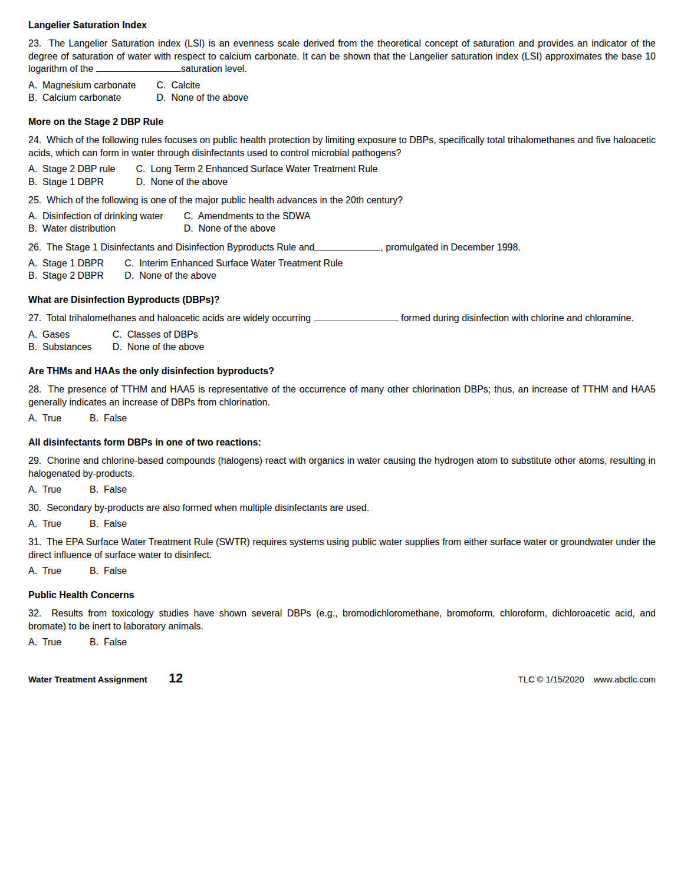Langelier Saturation Index
23. The Langelier Saturation index (LSI) is an evenness scale derived from the theoretical concept of saturation and provides an indicator of the degree of saturation of water with respect to calcium carbonate. It can be shown that the Langelier saturation index (LSI) approximates the base 10 logarithm of the saturation level.
| A. Magnesium carbonate | C. Calcite |
| B. Calcium carbonate | D. None of the above |
More on the Stage 2 DBP Rule
24. Which of the following rules focuses on public health protection by limiting exposure to DBPs, specifically total trihalomethanes and five haloacetic acids, which can form in water through disinfectants used to control microbial pathogens?
| A. Stage 2 DBP rule | C. Long Term 2 Enhanced Surface Water Treatment Rule |
| B. Stage 1 DBPR | D. None of the above |
25. Which of the following is one of the major public health advances in the 20th century?
| A. Disinfection of drinking water | C. Amendments to the SDWA |
| B. Water distribution | D. None of the above |
26. The Stage 1 Disinfectants and Disinfection Byproducts Rule and , promulgated in December 1998.
| A. Stage 1 DBPR | C. Interim Enhanced Surface Water Treatment Rule |
| B. Stage 2 DBPR | D. None of the above |
What are Disinfection Byproducts (DBPs)?
27. Total trihalomethanes and haloacetic acids are widely occurring formed during disinfection with chlorine and chloramine.
| A. Gases | C. Classes of DBPs |
| B. Substances | D. None of the above |
Are THMs and HAAs the only disinfection byproducts?
28. The presence of TTHM and HAA5 is representative of the occurrence of many other chlorination DBPs; thus, an increase of TTHM and HAA5 generally indicates an increase of DBPs from chlorination.
A. True B. False
All disinfectants form DBPs in one of two reactions:
29. Chorine and chlorine-based compounds (halogens) react with organics in water causing the hydrogen atom to substitute other atoms, resulting in halogenated by-products.
A. True B. False
30. Secondary by-products are also formed when multiple disinfectants are used.
A. True B. False
31. The EPA Surface Water Treatment Rule (SWTR) requires systems using public water supplies from either surface water or groundwater under the direct influence of surface water to disinfect.
A. True B. False
Public Health Concerns
32. Results from toxicology studies have shown several DBPs (e.g., bromodichloromethane, bromoform, chloroform, dichloroacetic acid, and bromate) to be inert to laboratory animals.
A. True B. False
Water Treatment Assignment 12 TLC © 1/15/2020 www.abctlc.com